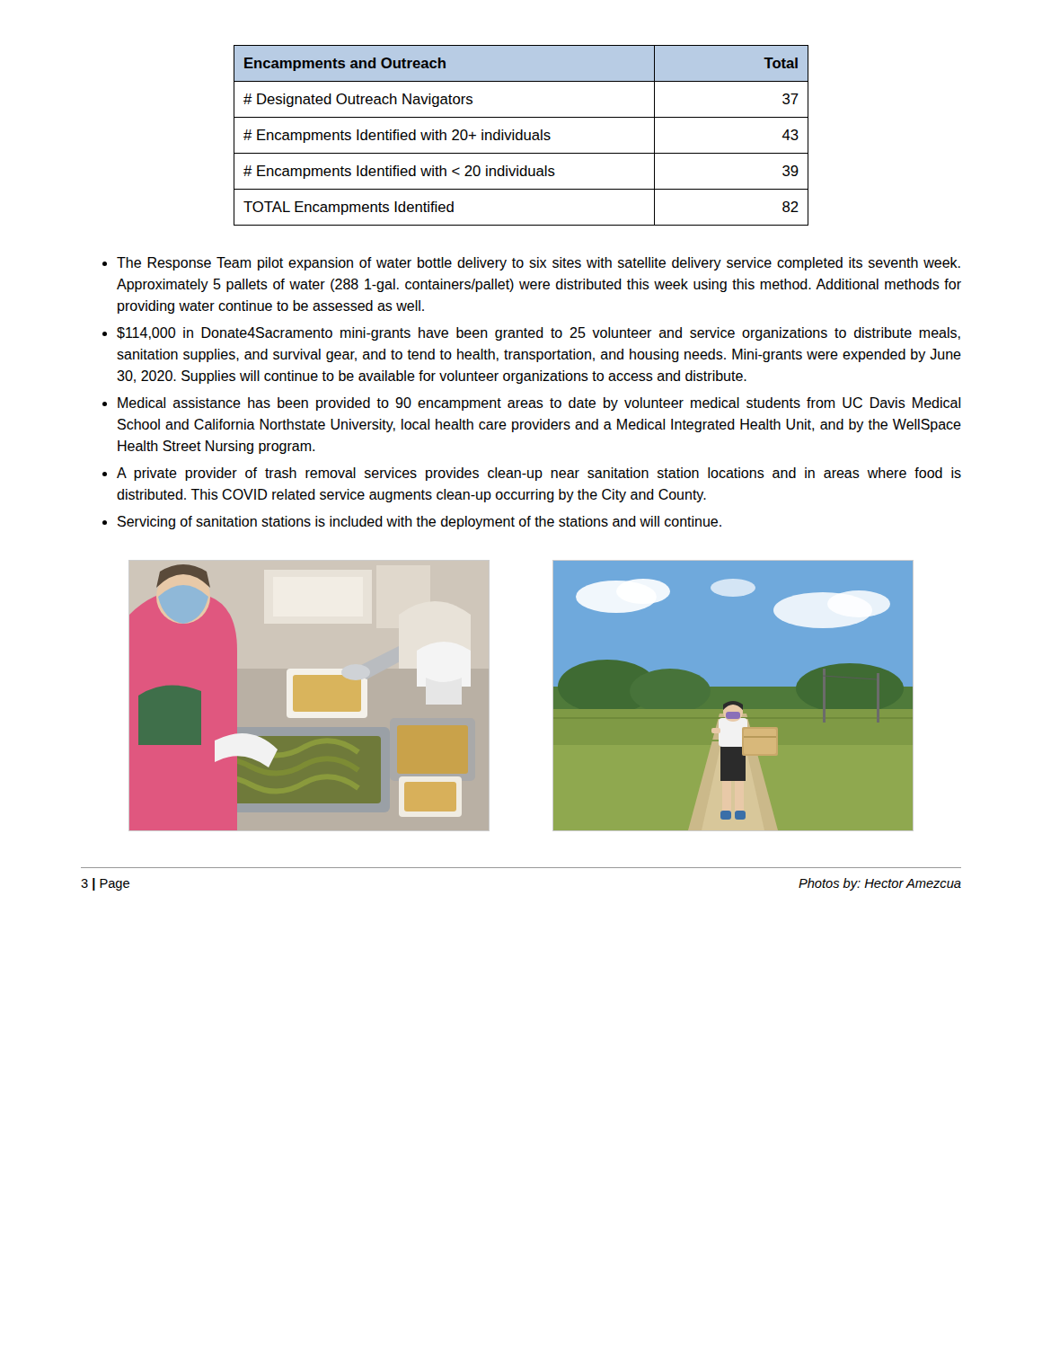| Encampments and Outreach | Total |
| --- | --- |
| # Designated Outreach Navigators | 37 |
| # Encampments Identified with 20+ individuals | 43 |
| # Encampments Identified with < 20 individuals | 39 |
| TOTAL Encampments Identified | 82 |
The Response Team pilot expansion of water bottle delivery to six sites with satellite delivery service completed its seventh week. Approximately 5 pallets of water (288 1-gal. containers/pallet) were distributed this week using this method. Additional methods for providing water continue to be assessed as well.
$114,000 in Donate4Sacramento mini-grants have been granted to 25 volunteer and service organizations to distribute meals, sanitation supplies, and survival gear, and to tend to health, transportation, and housing needs. Mini-grants were expended by June 30, 2020. Supplies will continue to be available for volunteer organizations to access and distribute.
Medical assistance has been provided to 90 encampment areas to date by volunteer medical students from UC Davis Medical School and California Northstate University, local health care providers and a Medical Integrated Health Unit, and by the WellSpace Health Street Nursing program.
A private provider of trash removal services provides clean-up near sanitation station locations and in areas where food is distributed. This COVID related service augments clean-up occurring by the City and County.
Servicing of sanitation stations is included with the deployment of the stations and will continue.
3 | Page
Photos by: Hector Amezcua